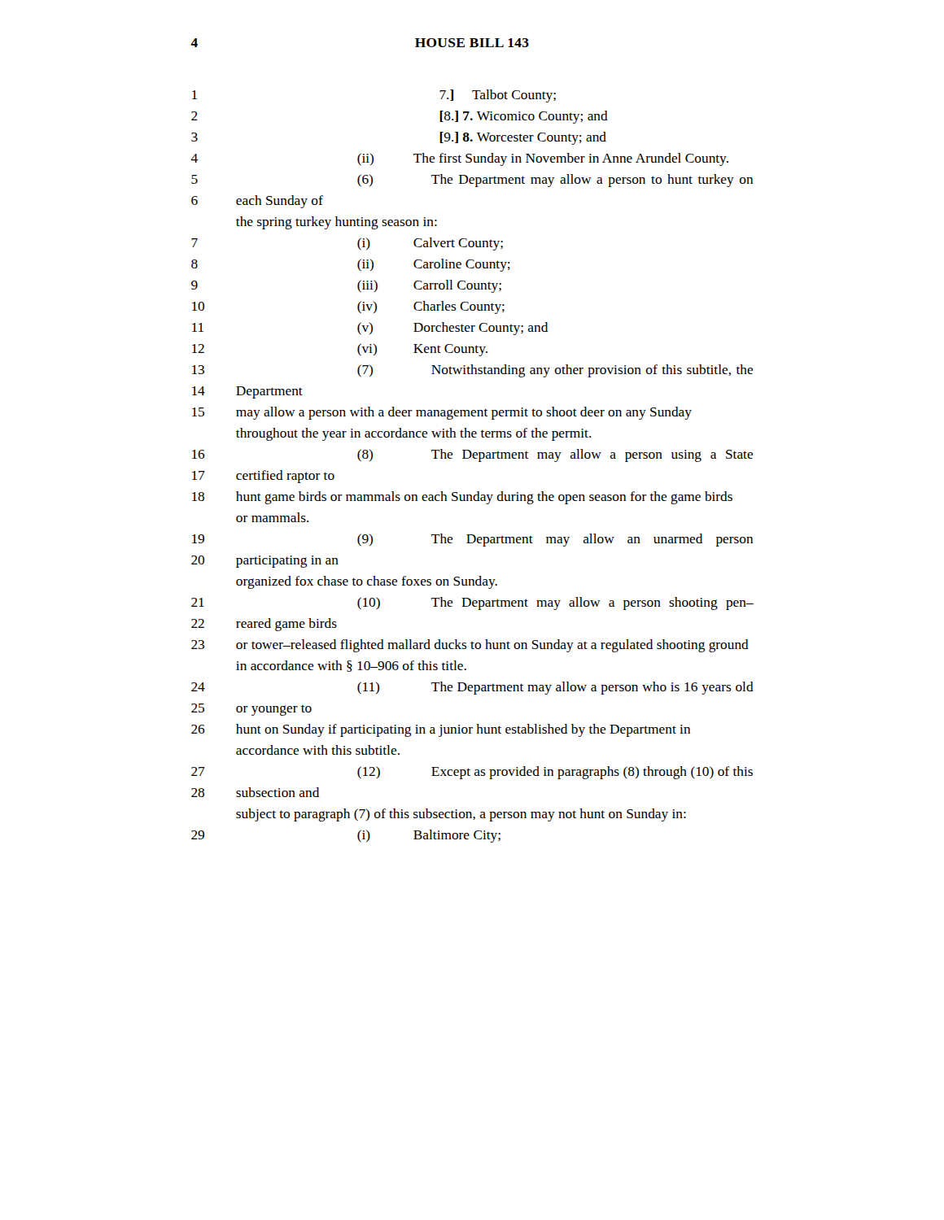4
HOUSE BILL 143
| 1 | 7. ] Talbot County; |
| 2 | [ 8. ] 7. Wicomico County; and |
| 3 | [ 9. ] 8. Worcester County; and |
| 4 | (ii) The first Sunday in November in Anne Arundel County. |
| 5 6 | (6) The Department may allow a person to hunt turkey on each Sunday of the spring turkey hunting season in: |
| 7 | (i) Calvert County; |
| 8 | (ii) Caroline County; |
| 9 | (iii) Carroll County; |
| 10 | (iv) Charles County; |
| 11 | (v) Dorchester County; and |
| 12 | (vi) Kent County. |
| 13 14 15 | (7) Notwithstanding any other provision of this subtitle, the Department may allow a person with a deer management permit to shoot deer on any Sunday throughout the year in accordance with the terms of the permit. |
| 16 17 18 | (8) The Department may allow a person using a State certified raptor to hunt game birds or mammals on each Sunday during the open season for the game birds or mammals. |
| 19 20 | (9) The Department may allow an unarmed person participating in an organized fox chase to chase foxes on Sunday. |
| 21 22 23 | (10) The Department may allow a person shooting pen–reared game birds or tower–released flighted mallard ducks to hunt on Sunday at a regulated shooting ground in accordance with § 10–906 of this title. |
| 24 25 26 | (11) The Department may allow a person who is 16 years old or younger to hunt on Sunday if participating in a junior hunt established by the Department in accordance with this subtitle. |
| 27 28 | (12) Except as provided in paragraphs (8) through (10) of this subsection and subject to paragraph (7) of this subsection, a person may not hunt on Sunday in: |
| 29 | (i) Baltimore City; |